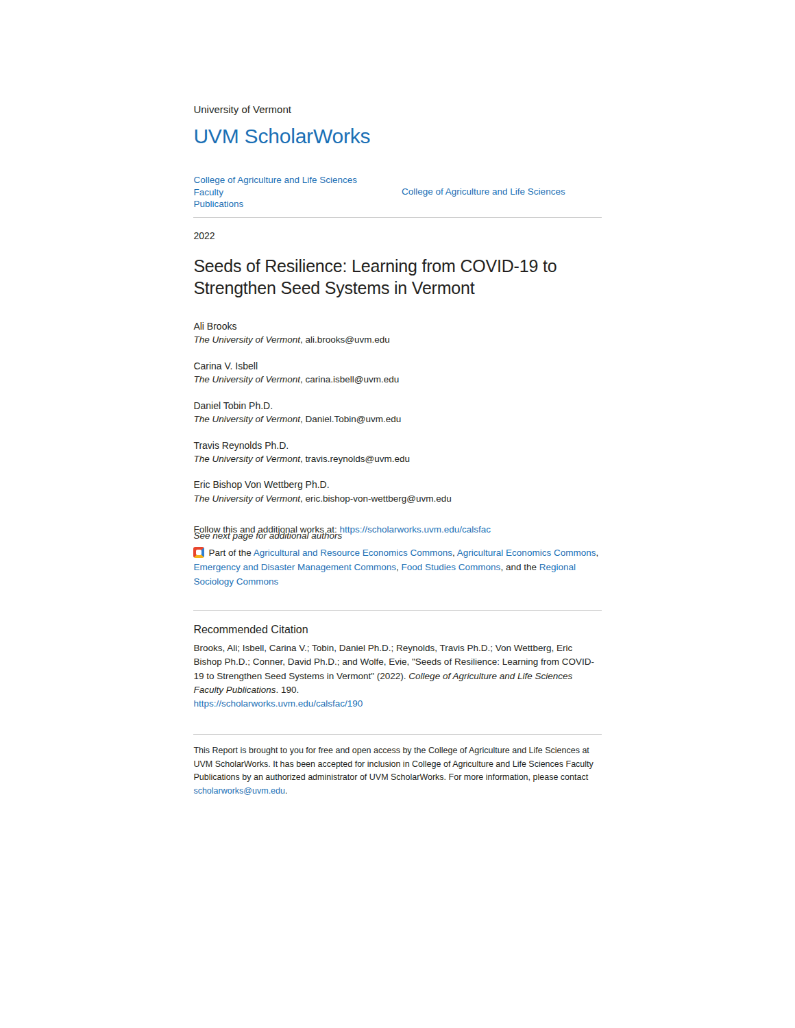University of Vermont
UVM ScholarWorks
College of Agriculture and Life Sciences Faculty Publications
College of Agriculture and Life Sciences
2022
Seeds of Resilience: Learning from COVID-19 to Strengthen Seed Systems in Vermont
Ali Brooks The University of Vermont, ali.brooks@uvm.edu
Carina V. Isbell The University of Vermont, carina.isbell@uvm.edu
Daniel Tobin Ph.D. The University of Vermont, Daniel.Tobin@uvm.edu
Travis Reynolds Ph.D. The University of Vermont, travis.reynolds@uvm.edu
Eric Bishop Von Wettberg Ph.D. The University of Vermont, eric.bishop-von-wettberg@uvm.edu
Follow this and additional works at: https://scholarworks.uvm.edu/calsfac
See next page for additional authors
Part of the Agricultural and Resource Economics Commons, Agricultural Economics Commons, Emergency and Disaster Management Commons, Food Studies Commons, and the Regional Sociology Commons
Recommended Citation
Brooks, Ali; Isbell, Carina V.; Tobin, Daniel Ph.D.; Reynolds, Travis Ph.D.; Von Wettberg, Eric Bishop Ph.D.; Conner, David Ph.D.; and Wolfe, Evie, "Seeds of Resilience: Learning from COVID-19 to Strengthen Seed Systems in Vermont" (2022). College of Agriculture and Life Sciences Faculty Publications. 190.
https://scholarworks.uvm.edu/calsfac/190
This Report is brought to you for free and open access by the College of Agriculture and Life Sciences at UVM ScholarWorks. It has been accepted for inclusion in College of Agriculture and Life Sciences Faculty Publications by an authorized administrator of UVM ScholarWorks. For more information, please contact scholarworks@uvm.edu.